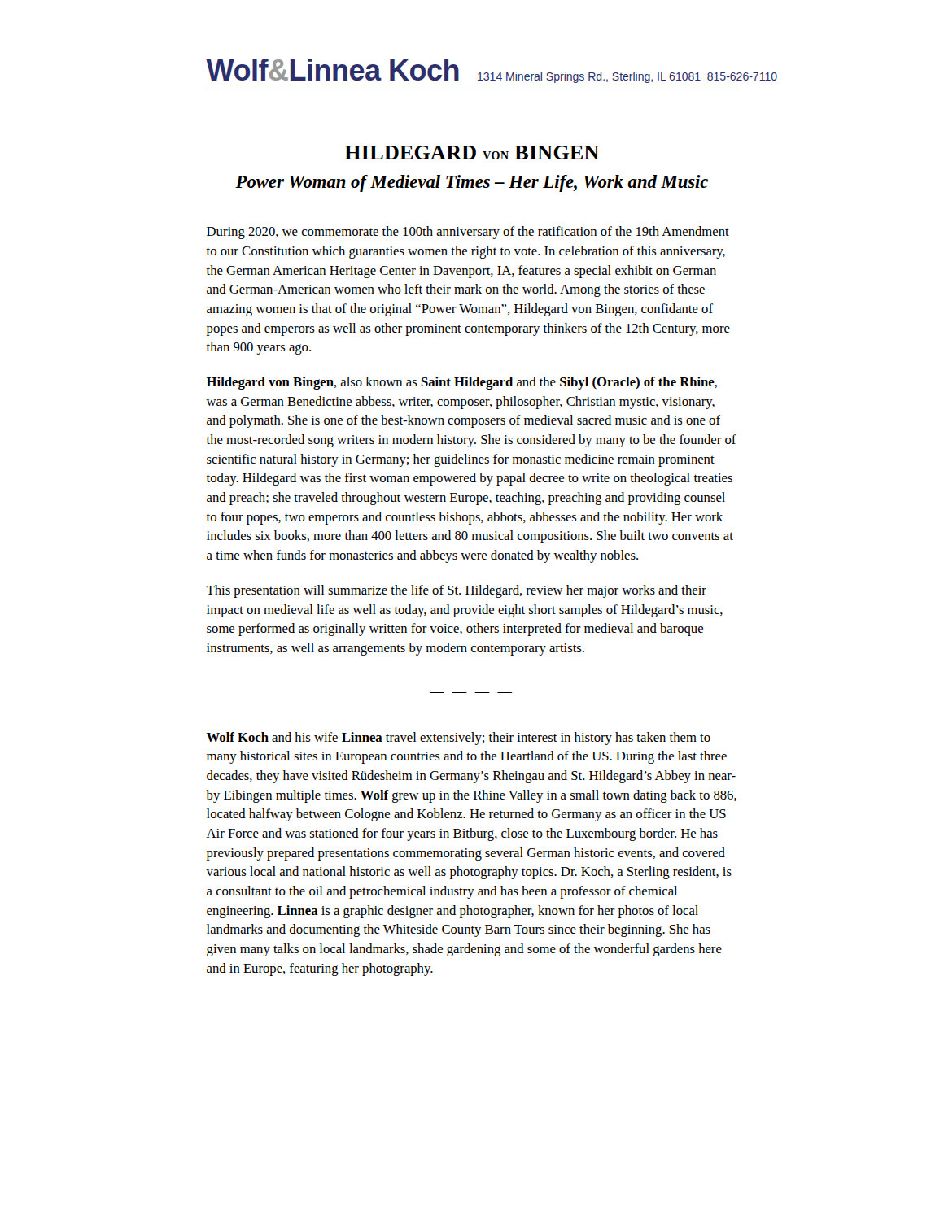Wolf&Linnea Koch
1314 Mineral Springs Rd., Sterling, IL 61081 815-626-7110
HILDEGARD von BINGEN
Power Woman of Medieval Times – Her Life, Work and Music
During 2020, we commemorate the 100th anniversary of the ratification of the 19th Amendment to our Constitution which guaranties women the right to vote. In celebration of this anniversary, the German American Heritage Center in Davenport, IA, features a special exhibit on German and German-American women who left their mark on the world. Among the stories of these amazing women is that of the original “Power Woman”, Hildegard von Bingen, confidante of popes and emperors as well as other prominent contemporary thinkers of the 12th Century, more than 900 years ago.
Hildegard von Bingen, also known as Saint Hildegard and the Sibyl (Oracle) of the Rhine, was a German Benedictine abbess, writer, composer, philosopher, Christian mystic, visionary, and polymath. She is one of the best-known composers of medieval sacred music and is one of the most-recorded song writers in modern history. She is considered by many to be the founder of scientific natural history in Germany; her guidelines for monastic medicine remain prominent today. Hildegard was the first woman empowered by papal decree to write on theological treaties and preach; she traveled throughout western Europe, teaching, preaching and providing counsel to four popes, two emperors and countless bishops, abbots, abbesses and the nobility. Her work includes six books, more than 400 letters and 80 musical compositions. She built two convents at a time when funds for monasteries and abbeys were donated by wealthy nobles.
This presentation will summarize the life of St. Hildegard, review her major works and their impact on medieval life as well as today, and provide eight short samples of Hildegard’s music, some performed as originally written for voice, others interpreted for medieval and baroque instruments, as well as arrangements by modern contemporary artists.
— — — —
Wolf Koch and his wife Linnea travel extensively; their interest in history has taken them to many historical sites in European countries and to the Heartland of the US. During the last three decades, they have visited Rüdesheim in Germany’s Rheingau and St. Hildegard’s Abbey in near-by Eibingen multiple times. Wolf grew up in the Rhine Valley in a small town dating back to 886, located halfway between Cologne and Koblenz. He returned to Germany as an officer in the US Air Force and was stationed for four years in Bitburg, close to the Luxembourg border. He has previously prepared presentations commemorating several German historic events, and covered various local and national historic as well as photography topics. Dr. Koch, a Sterling resident, is a consultant to the oil and petrochemical industry and has been a professor of chemical engineering. Linnea is a graphic designer and photographer, known for her photos of local landmarks and documenting the Whiteside County Barn Tours since their beginning. She has given many talks on local landmarks, shade gardening and some of the wonderful gardens here and in Europe, featuring her photography.